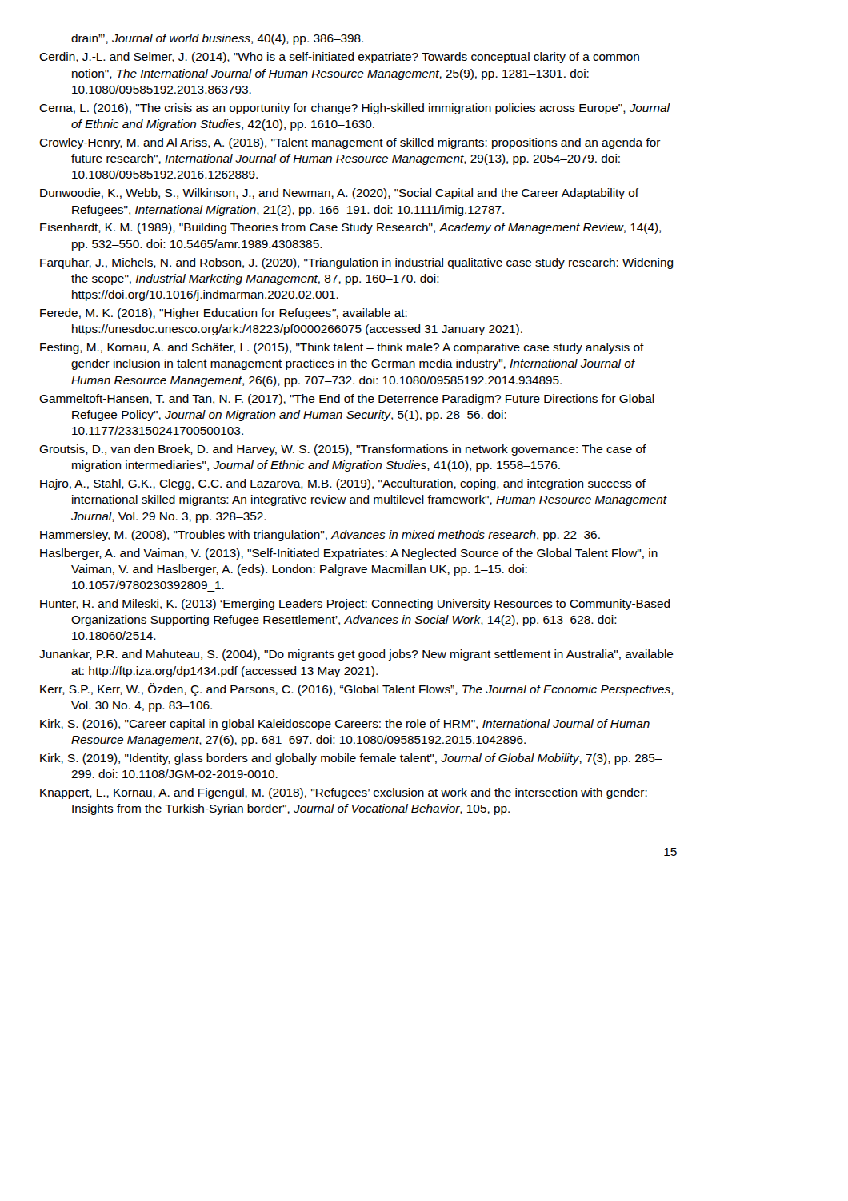drain”’, Journal of world business, 40(4), pp. 386–398.
Cerdin, J.-L. and Selmer, J. (2014), "Who is a self-initiated expatriate? Towards conceptual clarity of a common notion", The International Journal of Human Resource Management, 25(9), pp. 1281–1301. doi: 10.1080/09585192.2013.863793.
Cerna, L. (2016), "The crisis as an opportunity for change? High-skilled immigration policies across Europe", Journal of Ethnic and Migration Studies, 42(10), pp. 1610–1630.
Crowley-Henry, M. and Al Ariss, A. (2018), "Talent management of skilled migrants: propositions and an agenda for future research", International Journal of Human Resource Management, 29(13), pp. 2054–2079. doi: 10.1080/09585192.2016.1262889.
Dunwoodie, K., Webb, S., Wilkinson, J., and Newman, A. (2020), "Social Capital and the Career Adaptability of Refugees", International Migration, 21(2), pp. 166–191. doi: 10.1111/imig.12787.
Eisenhardt, K. M. (1989), "Building Theories from Case Study Research", Academy of Management Review, 14(4), pp. 532–550. doi: 10.5465/amr.1989.4308385.
Farquhar, J., Michels, N. and Robson, J. (2020), "Triangulation in industrial qualitative case study research: Widening the scope", Industrial Marketing Management, 87, pp. 160–170. doi: https://doi.org/10.1016/j.indmarman.2020.02.001.
Ferede, M. K. (2018), "Higher Education for Refugees", available at: https://unesdoc.unesco.org/ark:/48223/pf0000266075 (accessed 31 January 2021).
Festing, M., Kornau, A. and Schäfer, L. (2015), "Think talent – think male? A comparative case study analysis of gender inclusion in talent management practices in the German media industry", International Journal of Human Resource Management, 26(6), pp. 707–732. doi: 10.1080/09585192.2014.934895.
Gammeltoft-Hansen, T. and Tan, N. F. (2017), "The End of the Deterrence Paradigm? Future Directions for Global Refugee Policy", Journal on Migration and Human Security, 5(1), pp. 28–56. doi: 10.1177/233150241700500103.
Groutsis, D., van den Broek, D. and Harvey, W. S. (2015), "Transformations in network governance: The case of migration intermediaries", Journal of Ethnic and Migration Studies, 41(10), pp. 1558–1576.
Hajro, A., Stahl, G.K., Clegg, C.C. and Lazarova, M.B. (2019), "Acculturation, coping, and integration success of international skilled migrants: An integrative review and multilevel framework", Human Resource Management Journal, Vol. 29 No. 3, pp. 328–352.
Hammersley, M. (2008), "Troubles with triangulation", Advances in mixed methods research, pp. 22–36.
Haslberger, A. and Vaiman, V. (2013), "Self-Initiated Expatriates: A Neglected Source of the Global Talent Flow", in Vaiman, V. and Haslberger, A. (eds). London: Palgrave Macmillan UK, pp. 1–15. doi: 10.1057/9780230392809_1.
Hunter, R. and Mileski, K. (2013) ‘Emerging Leaders Project: Connecting University Resources to Community-Based Organizations Supporting Refugee Resettlement’, Advances in Social Work, 14(2), pp. 613–628. doi: 10.18060/2514.
Junankar, P.R. and Mahuteau, S. (2004), "Do migrants get good jobs? New migrant settlement in Australia", available at: http://ftp.iza.org/dp1434.pdf (accessed 13 May 2021).
Kerr, S.P., Kerr, W., Özden, Ç. and Parsons, C. (2016), “Global Talent Flows”, The Journal of Economic Perspectives, Vol. 30 No. 4, pp. 83–106.
Kirk, S. (2016), "Career capital in global Kaleidoscope Careers: the role of HRM", International Journal of Human Resource Management, 27(6), pp. 681–697. doi: 10.1080/09585192.2015.1042896.
Kirk, S. (2019), "Identity, glass borders and globally mobile female talent", Journal of Global Mobility, 7(3), pp. 285–299. doi: 10.1108/JGM-02-2019-0010.
Knappert, L., Kornau, A. and Figengül, M. (2018), "Refugees’ exclusion at work and the intersection with gender: Insights from the Turkish-Syrian border", Journal of Vocational Behavior, 105, pp.
15